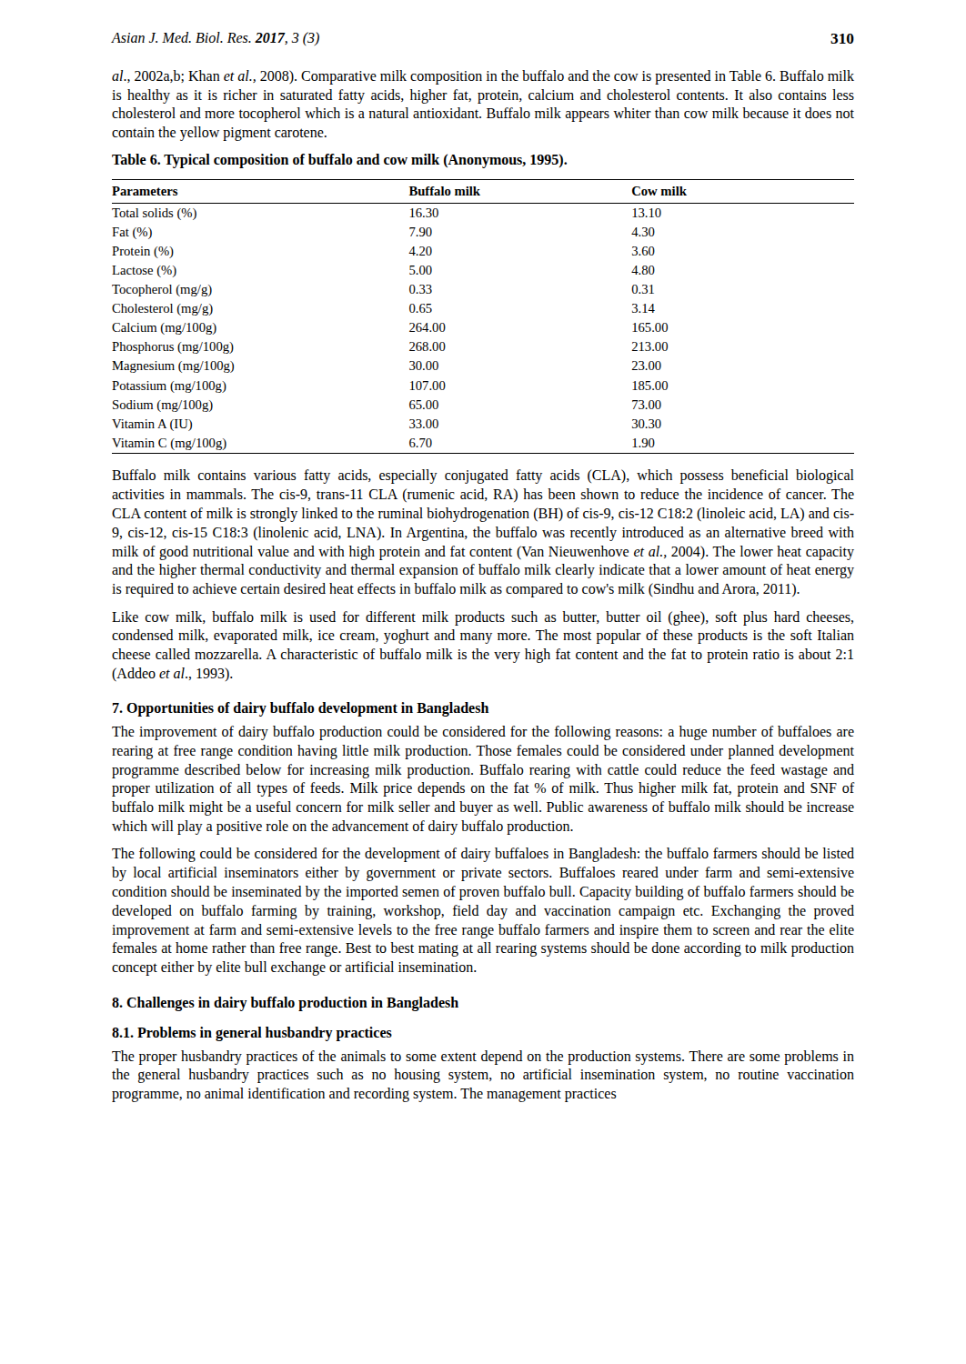Asian J. Med. Biol. Res. 2017, 3 (3)
310
al., 2002a,b; Khan et al., 2008). Comparative milk composition in the buffalo and the cow is presented in Table 6. Buffalo milk is healthy as it is richer in saturated fatty acids, higher fat, protein, calcium and cholesterol contents. It also contains less cholesterol and more tocopherol which is a natural antioxidant. Buffalo milk appears whiter than cow milk because it does not contain the yellow pigment carotene.
Table 6. Typical composition of buffalo and cow milk (Anonymous, 1995).
| Parameters | Buffalo milk | Cow milk |
| --- | --- | --- |
| Total solids (%) | 16.30 | 13.10 |
| Fat (%) | 7.90 | 4.30 |
| Protein (%) | 4.20 | 3.60 |
| Lactose (%) | 5.00 | 4.80 |
| Tocopherol (mg/g) | 0.33 | 0.31 |
| Cholesterol (mg/g) | 0.65 | 3.14 |
| Calcium (mg/100g) | 264.00 | 165.00 |
| Phosphorus (mg/100g) | 268.00 | 213.00 |
| Magnesium (mg/100g) | 30.00 | 23.00 |
| Potassium (mg/100g) | 107.00 | 185.00 |
| Sodium (mg/100g) | 65.00 | 73.00 |
| Vitamin A (IU) | 33.00 | 30.30 |
| Vitamin C (mg/100g) | 6.70 | 1.90 |
Buffalo milk contains various fatty acids, especially conjugated fatty acids (CLA), which possess beneficial biological activities in mammals. The cis-9, trans-11 CLA (rumenic acid, RA) has been shown to reduce the incidence of cancer. The CLA content of milk is strongly linked to the ruminal biohydrogenation (BH) of cis-9, cis-12 C18:2 (linoleic acid, LA) and cis-9, cis-12, cis-15 C18:3 (linolenic acid, LNA). In Argentina, the buffalo was recently introduced as an alternative breed with milk of good nutritional value and with high protein and fat content (Van Nieuwenhove et al., 2004). The lower heat capacity and the higher thermal conductivity and thermal expansion of buffalo milk clearly indicate that a lower amount of heat energy is required to achieve certain desired heat effects in buffalo milk as compared to cow's milk (Sindhu and Arora, 2011).
Like cow milk, buffalo milk is used for different milk products such as butter, butter oil (ghee), soft plus hard cheeses, condensed milk, evaporated milk, ice cream, yoghurt and many more. The most popular of these products is the soft Italian cheese called mozzarella. A characteristic of buffalo milk is the very high fat content and the fat to protein ratio is about 2:1 (Addeo et al., 1993).
7. Opportunities of dairy buffalo development in Bangladesh
The improvement of dairy buffalo production could be considered for the following reasons: a huge number of buffaloes are rearing at free range condition having little milk production. Those females could be considered under planned development programme described below for increasing milk production. Buffalo rearing with cattle could reduce the feed wastage and proper utilization of all types of feeds. Milk price depends on the fat % of milk. Thus higher milk fat, protein and SNF of buffalo milk might be a useful concern for milk seller and buyer as well. Public awareness of buffalo milk should be increase which will play a positive role on the advancement of dairy buffalo production.
The following could be considered for the development of dairy buffaloes in Bangladesh: the buffalo farmers should be listed by local artificial inseminators either by government or private sectors. Buffaloes reared under farm and semi-extensive condition should be inseminated by the imported semen of proven buffalo bull. Capacity building of buffalo farmers should be developed on buffalo farming by training, workshop, field day and vaccination campaign etc. Exchanging the proved improvement at farm and semi-extensive levels to the free range buffalo farmers and inspire them to screen and rear the elite females at home rather than free range. Best to best mating at all rearing systems should be done according to milk production concept either by elite bull exchange or artificial insemination.
8. Challenges in dairy buffalo production in Bangladesh
8.1. Problems in general husbandry practices
The proper husbandry practices of the animals to some extent depend on the production systems. There are some problems in the general husbandry practices such as no housing system, no artificial insemination system, no routine vaccination programme, no animal identification and recording system. The management practices